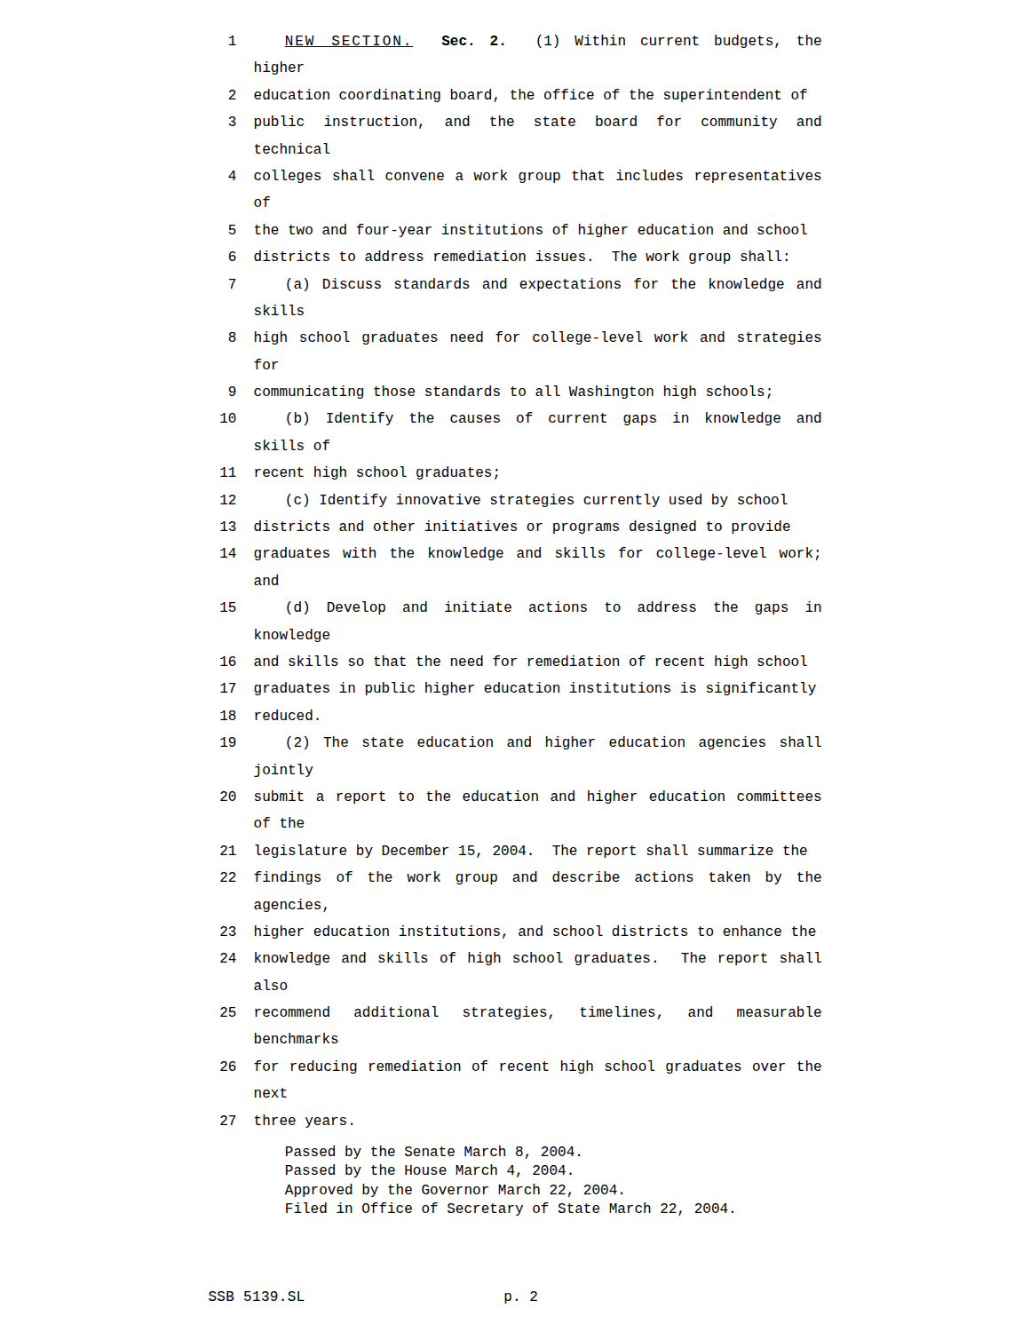NEW SECTION. Sec. 2. (1) Within current budgets, the higher
education coordinating board, the office of the superintendent of
public instruction, and the state board for community and technical
colleges shall convene a work group that includes representatives of
the two and four-year institutions of higher education and school
districts to address remediation issues. The work group shall:
(a) Discuss standards and expectations for the knowledge and skills
high school graduates need for college-level work and strategies for
communicating those standards to all Washington high schools;
(b) Identify the causes of current gaps in knowledge and skills of
recent high school graduates;
(c) Identify innovative strategies currently used by school
districts and other initiatives or programs designed to provide
graduates with the knowledge and skills for college-level work; and
(d) Develop and initiate actions to address the gaps in knowledge
and skills so that the need for remediation of recent high school
graduates in public higher education institutions is significantly
reduced.
(2) The state education and higher education agencies shall jointly
submit a report to the education and higher education committees of the
legislature by December 15, 2004. The report shall summarize the
findings of the work group and describe actions taken by the agencies,
higher education institutions, and school districts to enhance the
knowledge and skills of high school graduates. The report shall also
recommend additional strategies, timelines, and measurable benchmarks
for reducing remediation of recent high school graduates over the next
three years.
Passed by the Senate March 8, 2004.
Passed by the House March 4, 2004.
Approved by the Governor March 22, 2004.
Filed in Office of Secretary of State March 22, 2004.
SSB 5139.SL
p. 2